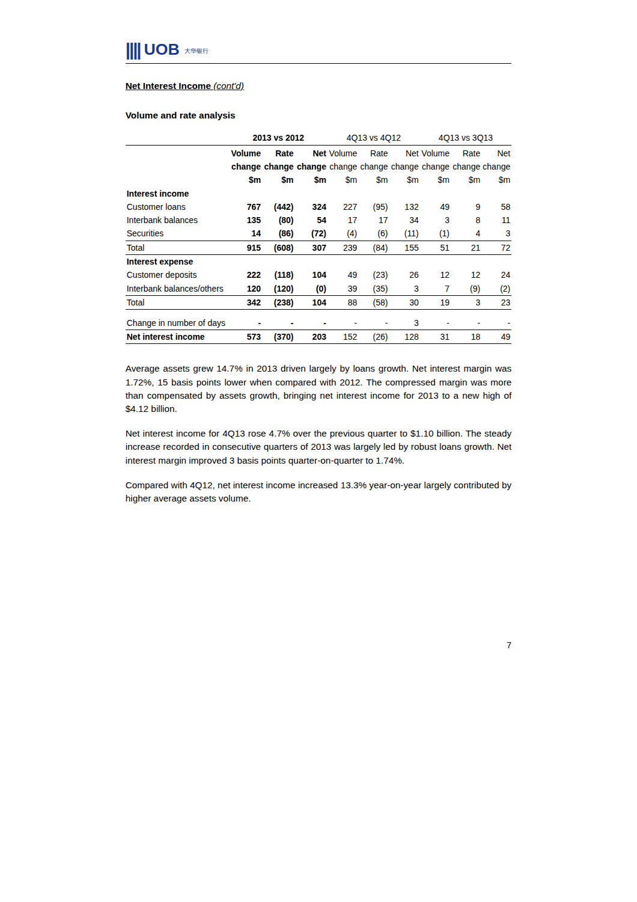|||| UOB 大华银行
Net Interest Income (cont'd)
Volume and rate analysis
| | 2013 vs 2012 | 4Q13 vs 4Q12 | 4Q13 vs 3Q13 |
| --- | --- | --- | --- |
| | Volume | Rate | Net | Volume | Rate | Net | Volume | Rate | Net |
| | change | change | change | change | change | change | change | change | change |
| | $m | $m | $m | $m | $m | $m | $m | $m | $m |
| Interest income | |
| Customer loans | 767 | (442) | 324 | 227 | (95) | 132 | 49 | 9 | 58 |
| Interbank balances | 135 | (80) | 54 | 17 | 17 | 34 | 3 | 8 | 11 |
| Securities | 14 | (86) | (72) | (4) | (6) | (11) | (1) | 4 | 3 |
| Total | 915 | (608) | 307 | 239 | (84) | 155 | 51 | 21 | 72 |
| Interest expense | |
| Customer deposits | 222 | (118) | 104 | 49 | (23) | 26 | 12 | 12 | 24 |
| Interbank balances/others | 120 | (120) | (0) | 39 | (35) | 3 | 7 | (9) | (2) |
| Total | 342 | (238) | 104 | 88 | (58) | 30 | 19 | 3 | 23 |
| Change in number of days | - | - | - | - | - | 3 | - | - | - |
| Net interest income | 573 | (370) | 203 | 152 | (26) | 128 | 31 | 18 | 49 |
Average assets grew 14.7% in 2013 driven largely by loans growth. Net interest margin was 1.72%, 15 basis points lower when compared with 2012. The compressed margin was more than compensated by assets growth, bringing net interest income for 2013 to a new high of $4.12 billion.
Net interest income for 4Q13 rose 4.7% over the previous quarter to $1.10 billion. The steady increase recorded in consecutive quarters of 2013 was largely led by robust loans growth. Net interest margin improved 3 basis points quarter-on-quarter to 1.74%.
Compared with 4Q12, net interest income increased 13.3% year-on-year largely contributed by higher average assets volume.
7